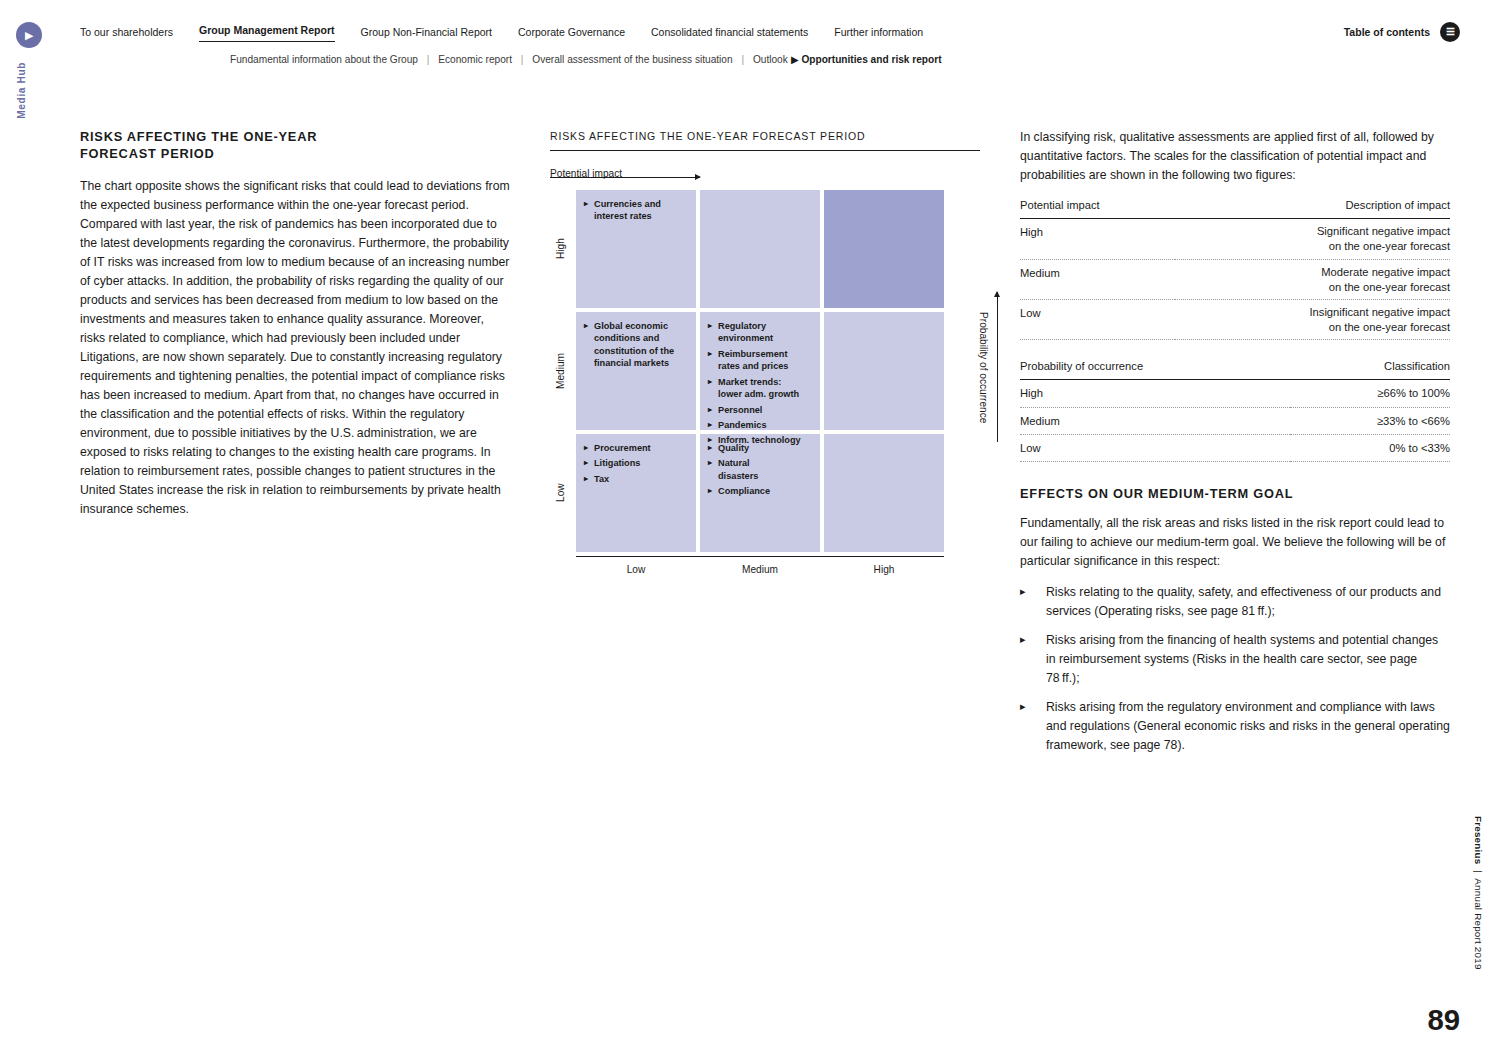▶
Media Hub
To our shareholders Group Management Report Group Non-Financial Report Corporate Governance Consolidated financial statements Further information Table of contents ☰ Fundamental information about the Group | Economic report | Overall assessment of the business situation | Outlook ▶ Opportunities and risk report
Risks affecting the one-year
forecast period
The chart opposite shows the significant risks that could lead to deviations from the expected business performance within the one-year forecast period. Compared with last year, the risk of pandemics has been incorporated due to the latest developments regarding the coronavirus. Furthermore, the probability of IT risks was increased from low to medium because of an increasing number of cyber attacks. In addition, the probability of risks regarding the quality of our products and services has been decreased from medium to low based on the investments and measures taken to enhance quality assurance. Moreover, risks related to compliance, which had previously been included under Litigations, are now shown separately. Due to constantly increasing regulatory requirements and tightening penalties, the potential impact of compliance risks has been increased to medium. Apart from that, no changes have occurred in the classification and the potential effects of risks. Within the regulatory environment, due to possible initiatives by the U.S. administration, we are exposed to risks relating to changes to the existing health care programs. In relation to reimbursement rates, possible changes to patient structures in the United States increase the risk in relation to reimbursements by private health insurance schemes.
Risks affecting the one-year forecast period
Potential impact
High
Currencies and
interest rates
Medium
Global economic
conditions and
constitution of the
financial markets
Regulatory
environment
Reimbursement
rates and prices
Market trends:
lower adm. growth
Personnel
Pandemics
Inform. technology
Low
Procurement
Litigations
Tax
Quality
Natural
disasters
Compliance
Low
Medium
High
Probability of occurrence
In classifying risk, qualitative assessments are applied first of all, followed by quantitative factors. The scales for the classification of potential impact and probabilities are shown in the following two figures:
| Potential impact | Description of impact |
| --- | --- |
| High | Significant negative impact on the one-year forecast |
| Medium | Moderate negative impact on the one-year forecast |
| Low | Insignificant negative impact on the one-year forecast |
| Probability of occurrence | Classification |
| --- | --- |
| High | ≥66% to 100% |
| Medium | ≥33% to <66% |
| Low | 0% to <33% |
Effects on our medium-term goal
Fundamentally, all the risk areas and risks listed in the risk report could lead to our failing to achieve our medium-term goal. We believe the following will be of particular significance in this respect:
Risks relating to the quality, safety, and effectiveness of our products and services (Operating risks, see page 81 ff.);
Risks arising from the financing of health systems and potential changes in reimbursement systems (Risks in the health care sector, see page 78 ff.);
Risks arising from the regulatory environment and compliance with laws and regulations (General economic risks and risks in the general operating framework, see page 78).
Fresenius | Annual Report 2019
89